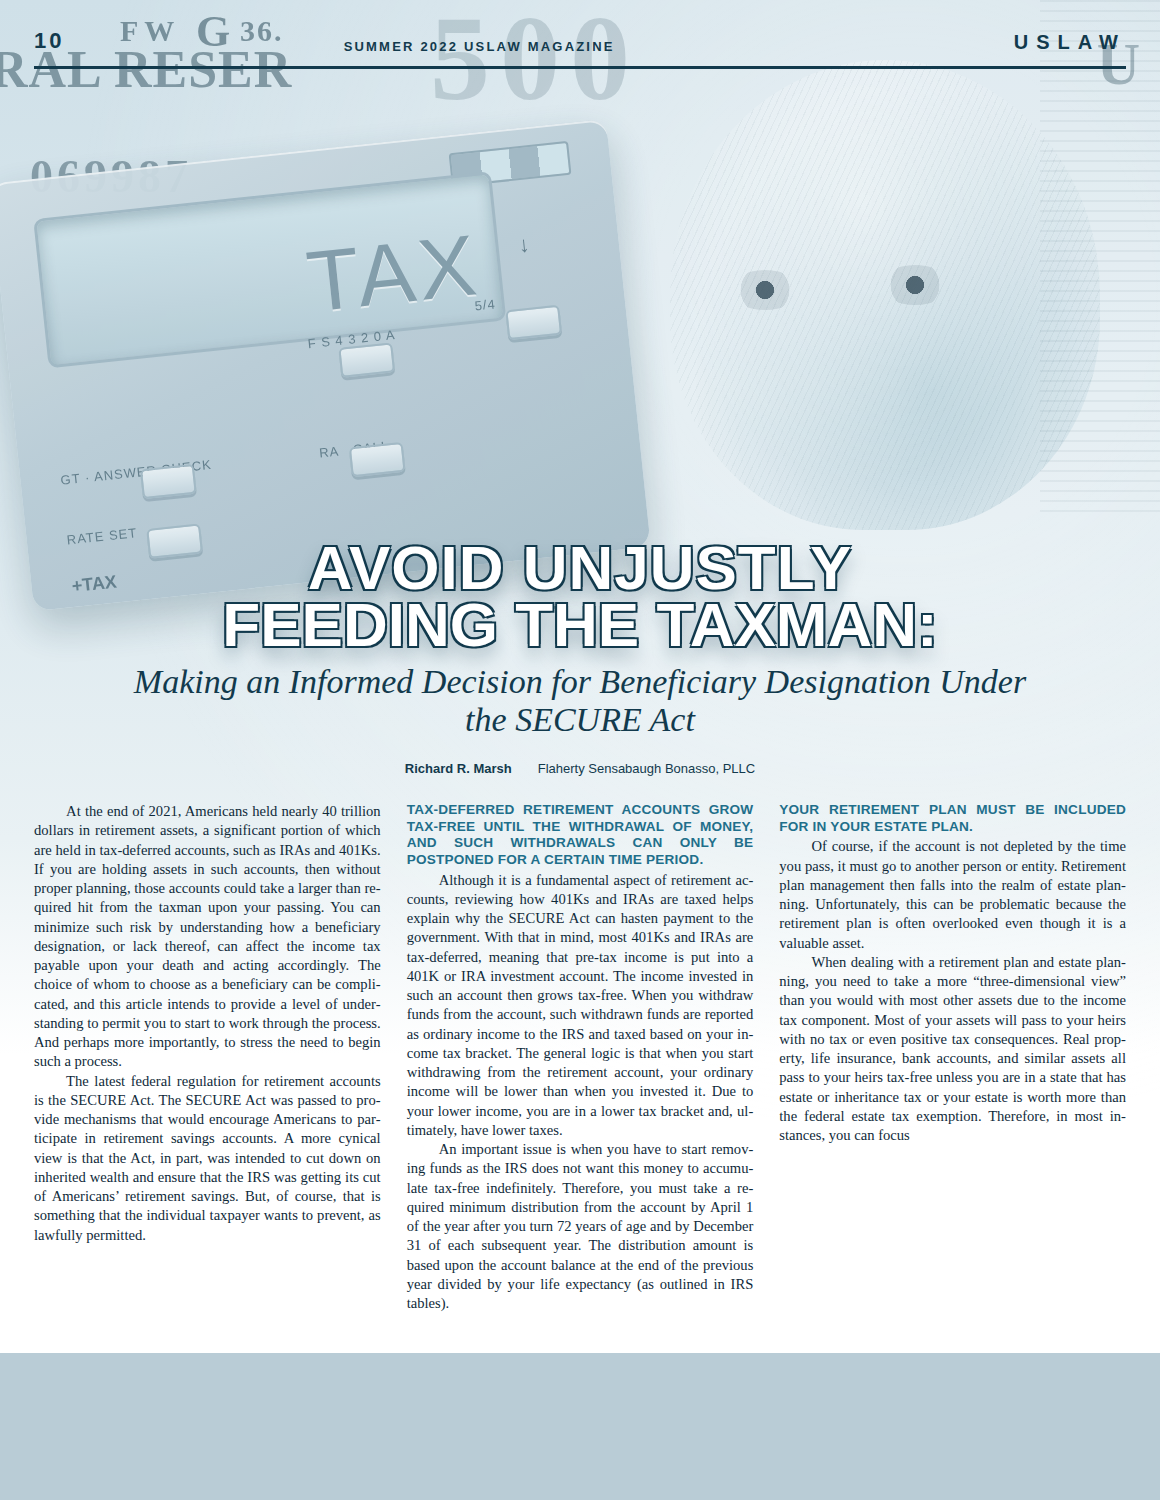500
FW
G
36.
RAL RESER
069987
U
TAX
F S 4 3 2 0 A
5/4
↓
GT · ANSWER CHECK
RATE SET
RA CALL
+TAX
10
Summer 2022 USLAW Magazine
USLAW
Avoid Unjustly Feeding the Taxman:
Making an Informed Decision for Beneficiary Designation Under the SECURE Act
Richard R. Marsh Flaherty Sensabaugh Bonasso, PLLC
At the end of 2021, Americans held nearly 40 trillion dollars in retirement assets, a significant portion of which are held in tax-deferred accounts, such as IRAs and 401Ks. If you are holding assets in such accounts, then without proper planning, those accounts could take a larger than required hit from the taxman upon your passing. You can minimize such risk by understanding how a beneficiary designation, or lack thereof, can affect the income tax payable upon your death and acting accordingly. The choice of whom to choose as a beneficiary can be complicated, and this article intends to provide a level of understanding to permit you to start to work through the process. And perhaps more importantly, to stress the need to begin such a process.
The latest federal regulation for retirement accounts is the SECURE Act. The SECURE Act was passed to provide mechanisms that would encourage Americans to participate in retirement savings accounts. A more cynical view is that the Act, in part, was intended to cut down on inherited wealth and ensure that the IRS was getting its cut of Americans’ retirement savings. But, of course, that is something that the individual taxpayer wants to prevent, as lawfully permitted.
Tax-deferred retirement accounts grow tax-free until the withdrawal of money, and such withdrawals can only be postponed for a certain time period.
Although it is a fundamental aspect of retirement accounts, reviewing how 401Ks and IRAs are taxed helps explain why the SECURE Act can hasten payment to the government. With that in mind, most 401Ks and IRAs are tax-deferred, meaning that pre-tax income is put into a 401K or IRA investment account. The income invested in such an account then grows tax-free. When you withdraw funds from the account, such withdrawn funds are reported as ordinary income to the IRS and taxed based on your income tax bracket. The general logic is that when you start withdrawing from the retirement account, your ordinary income will be lower than when you invested it. Due to your lower income, you are in a lower tax bracket and, ultimately, have lower taxes.
An important issue is when you have to start removing funds as the IRS does not want this money to accumulate tax-free indefinitely. Therefore, you must take a required minimum distribution from the account by April 1 of the year after you turn 72 years of age and by December 31 of each subsequent year. The distribution amount is based upon the account balance at the end of the previous year divided by your life expectancy (as outlined in IRS tables).
Your retirement plan must be included for in your estate plan.
Of course, if the account is not depleted by the time you pass, it must go to another person or entity. Retirement plan management then falls into the realm of estate planning. Unfortunately, this can be problematic because the retirement plan is often overlooked even though it is a valuable asset.
When dealing with a retirement plan and estate planning, you need to take a more “three-dimensional view” than you would with most other assets due to the income tax component. Most of your assets will pass to your heirs with no tax or even positive tax consequences. Real property, life insurance, bank accounts, and similar assets all pass to your heirs tax-free unless you are in a state that has estate or inheritance tax or your estate is worth more than the federal estate tax exemption. Therefore, in most instances, you can focus